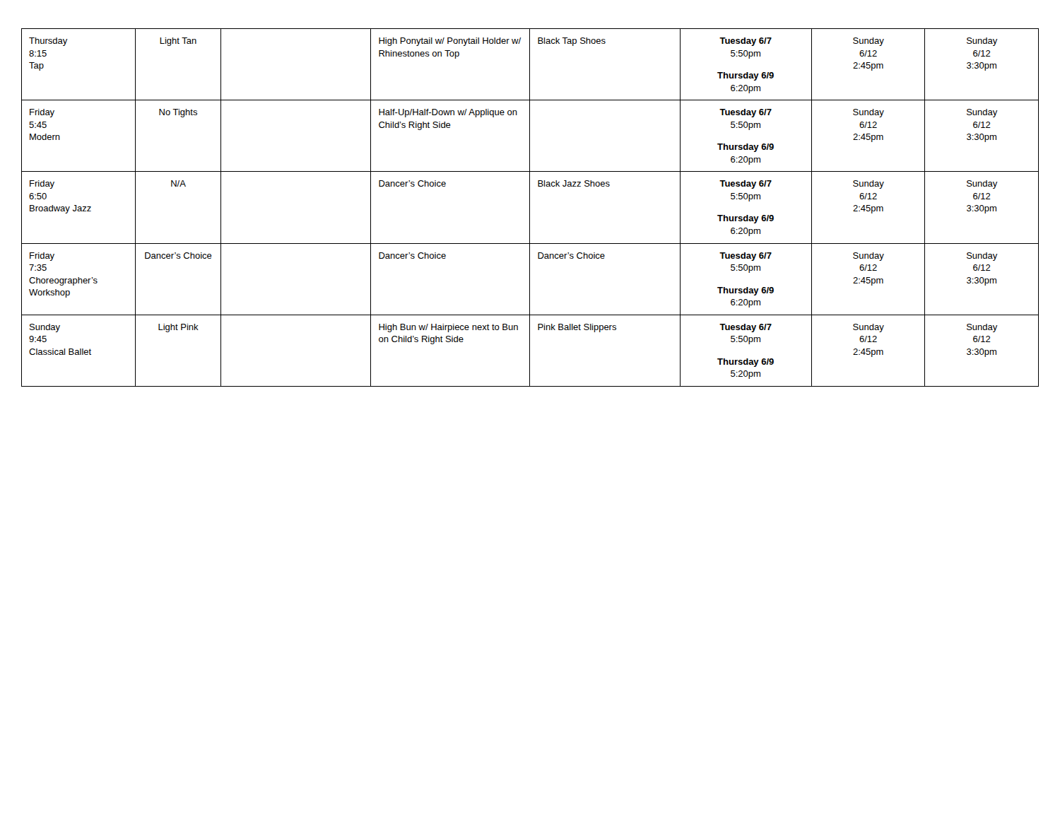| Thursday 8:15 Tap | Light Tan | | High Ponytail w/ Ponytail Holder w/ Rhinestones on Top | Black Tap Shoes | Tuesday 6/7 5:50pm Thursday 6/9 6:20pm | Sunday 6/12 2:45pm | Sunday 6/12 3:30pm |
| Friday 5:45 Modern | No Tights | | Half-Up/Half-Down w/ Applique on Child’s Right Side | | Tuesday 6/7 5:50pm Thursday 6/9 6:20pm | Sunday 6/12 2:45pm | Sunday 6/12 3:30pm |
| Friday 6:50 Broadway Jazz | N/A | | Dancer’s Choice | Black Jazz Shoes | Tuesday 6/7 5:50pm Thursday 6/9 6:20pm | Sunday 6/12 2:45pm | Sunday 6/12 3:30pm |
| Friday 7:35 Choreographer’s Workshop | Dancer’s Choice | | Dancer’s Choice | Dancer’s Choice | Tuesday 6/7 5:50pm Thursday 6/9 6:20pm | Sunday 6/12 2:45pm | Sunday 6/12 3:30pm |
| Sunday 9:45 Classical Ballet | Light Pink | | High Bun w/ Hairpiece next to Bun on Child’s Right Side | Pink Ballet Slippers | Tuesday 6/7 5:50pm Thursday 6/9 5:20pm | Sunday 6/12 2:45pm | Sunday 6/12 3:30pm |